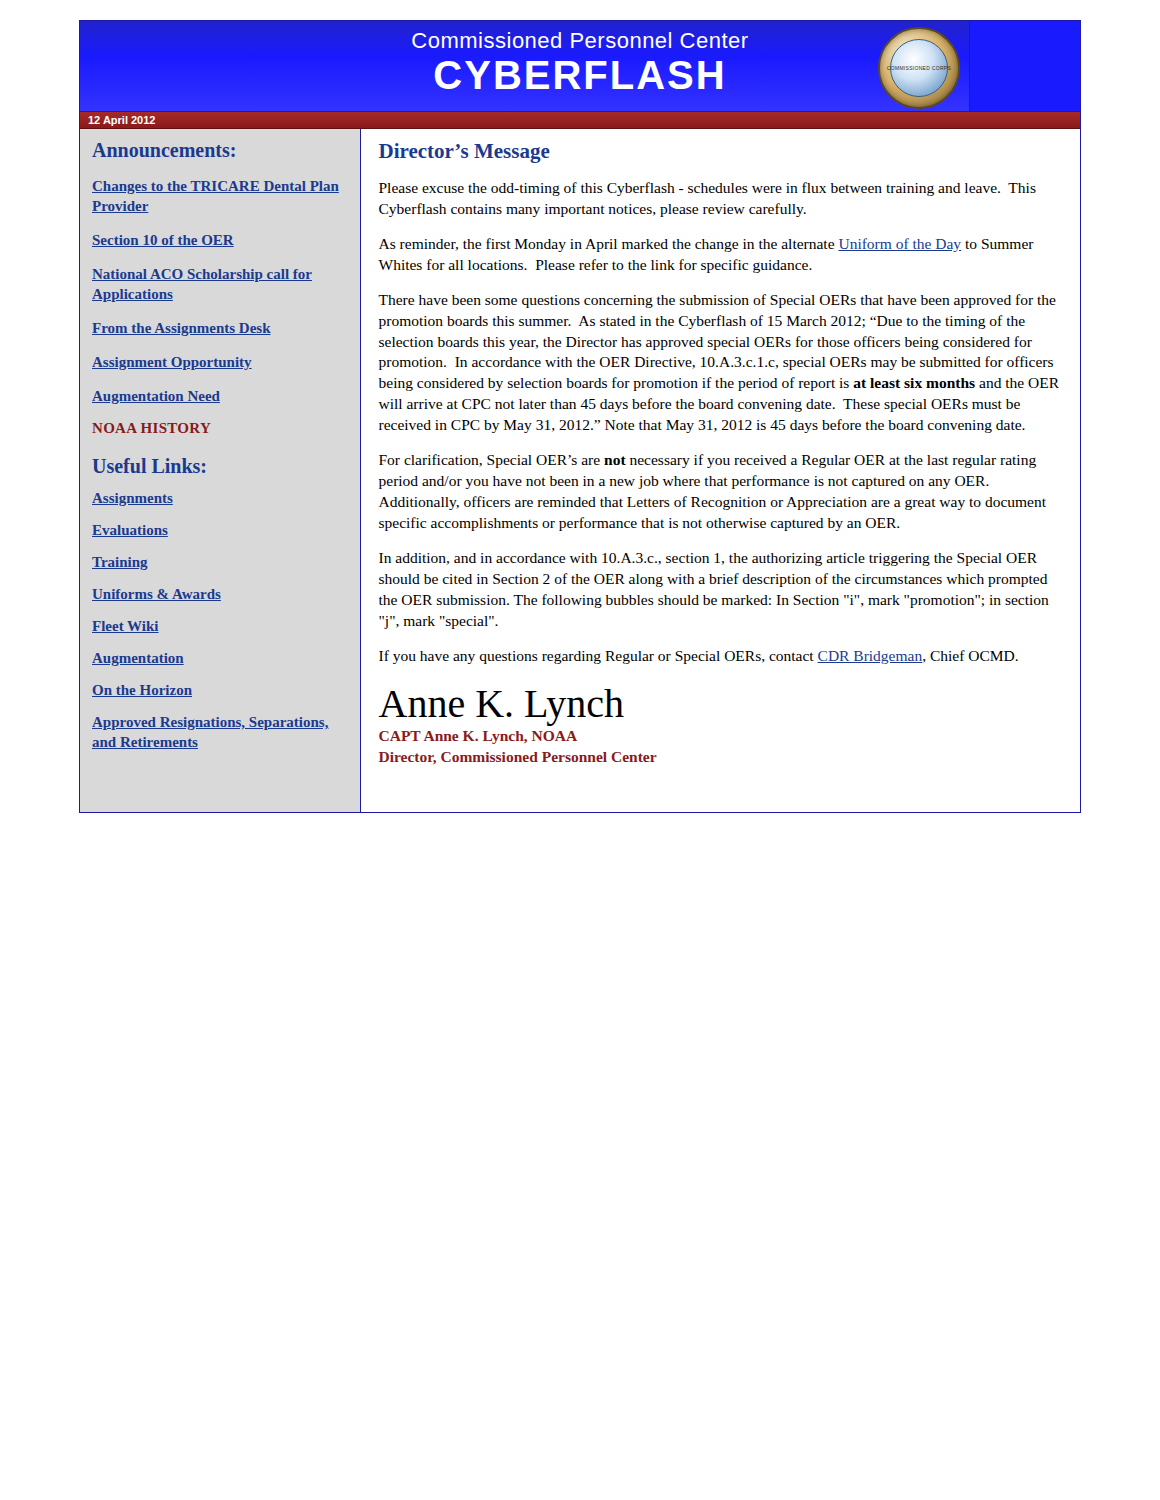Commissioned Personnel Center
CYBERFLASH
COMMISSIONED CORPS
12 April 2012
Announcements:
Changes to the TRICARE Dental Plan Provider
Section 10 of the OER
National ACO Scholarship call for Applications
From the Assignments Desk
Assignment Opportunity
Augmentation Need
NOAA HISTORY
Useful Links:
Assignments
Evaluations
Training
Uniforms & Awards
Fleet Wiki
Augmentation
On the Horizon
Approved Resignations, Separations, and Retirements
Director’s Message
Please excuse the odd-timing of this Cyberflash - schedules were in flux between training and leave. This Cyberflash contains many important notices, please review carefully.
As reminder, the first Monday in April marked the change in the alternate Uniform of the Day to Summer Whites for all locations. Please refer to the link for specific guidance.
There have been some questions concerning the submission of Special OERs that have been approved for the promotion boards this summer. As stated in the Cyberflash of 15 March 2012; “Due to the timing of the selection boards this year, the Director has approved special OERs for those officers being considered for promotion. In accordance with the OER Directive, 10.A.3.c.1.c, special OERs may be submitted for officers being considered by selection boards for promotion if the period of report is at least six months and the OER will arrive at CPC not later than 45 days before the board convening date. These special OERs must be received in CPC by May 31, 2012.” Note that May 31, 2012 is 45 days before the board convening date.
For clarification, Special OER’s are not necessary if you received a Regular OER at the last regular rating period and/or you have not been in a new job where that performance is not captured on any OER. Additionally, officers are reminded that Letters of Recognition or Appreciation are a great way to document specific accomplishments or performance that is not otherwise captured by an OER.
In addition, and in accordance with 10.A.3.c., section 1, the authorizing article triggering the Special OER should be cited in Section 2 of the OER along with a brief description of the circumstances which prompted the OER submission. The following bubbles should be marked: In Section "i", mark "promotion"; in section "j", mark "special".
If you have any questions regarding Regular or Special OERs, contact CDR Bridgeman, Chief OCMD.
Anne K. Lynch
CAPT Anne K. Lynch, NOAA
Director, Commissioned Personnel Center